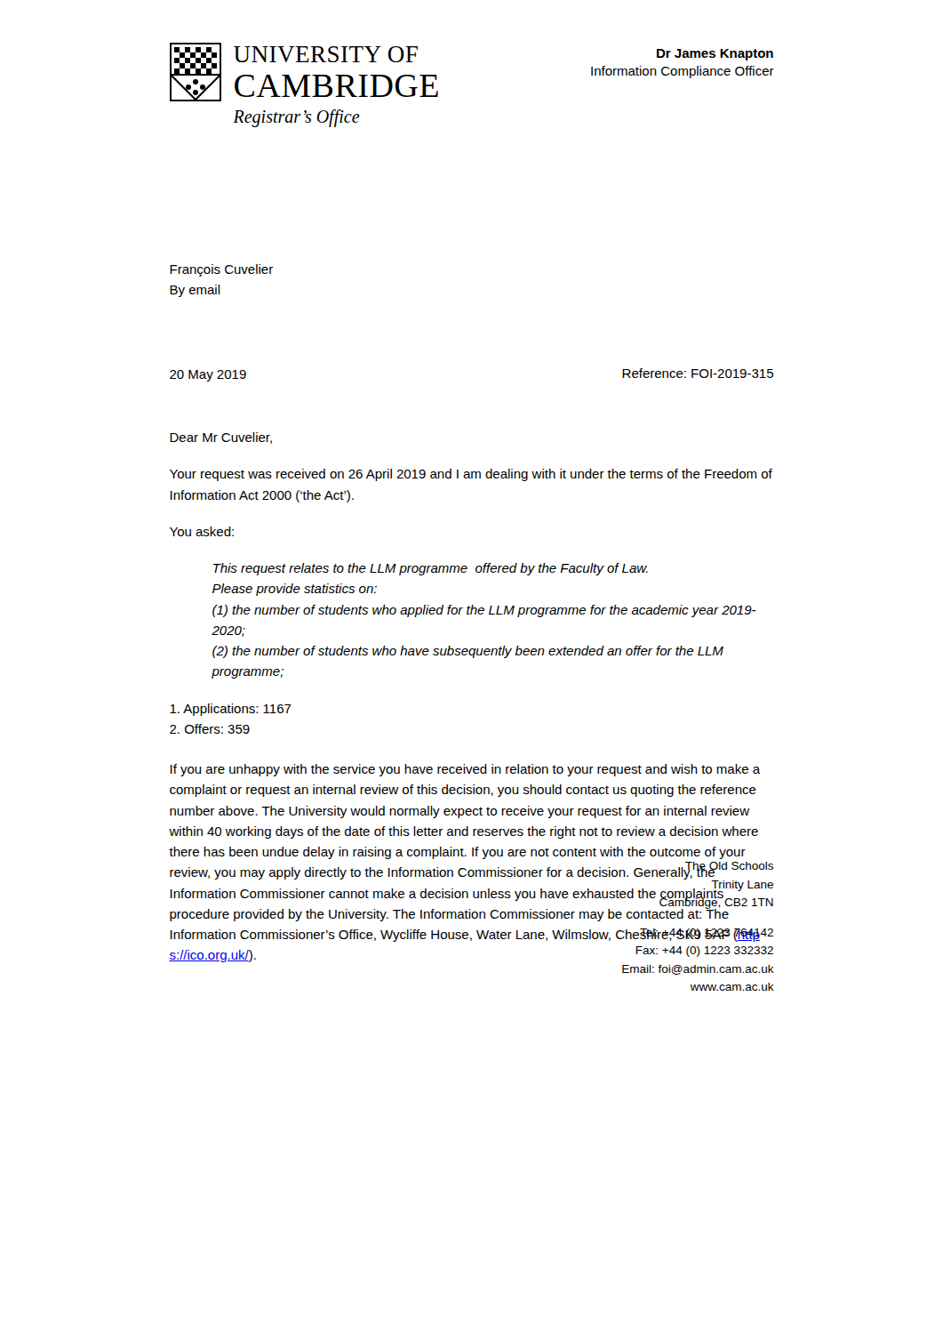UNIVERSITY OF
CAMBRIDGE
Registrar’s Office
Dr James Knapton
Information Compliance Officer
François Cuvelier
By email
Reference: FOI-2019-315
20 May 2019
Dear Mr Cuvelier,
Your request was received on 26 April 2019 and I am dealing with it under the terms of the Freedom of Information Act 2000 (‘the Act’).
You asked:
This request relates to the LLM programme offered by the Faculty of Law.
Please provide statistics on:
(1) the number of students who applied for the LLM programme for the academic year 2019-2020;
(2) the number of students who have subsequently been extended an offer for the LLM programme;
1. Applications: 1167
2. Offers: 359
If you are unhappy with the service you have received in relation to your request and wish to make a complaint or request an internal review of this decision, you should contact us quoting the reference number above. The University would normally expect to receive your request for an internal review within 40 working days of the date of this letter and reserves the right not to review a decision where there has been undue delay in raising a complaint. If you are not content with the outcome of your review, you may apply directly to the Information Commissioner for a decision. Generally, the Information Commissioner cannot make a decision unless you have exhausted the complaints procedure provided by the University. The Information Commissioner may be contacted at: The Information Commissioner’s Office, Wycliffe House, Water Lane, Wilmslow, Cheshire, SK9 5AF (https://ico.org.uk/).
The Old Schools
Trinity Lane
Cambridge, CB2 1TN
Tel: +44 (0) 1223 764142
Fax: +44 (0) 1223 332332
Email: foi@admin.cam.ac.uk
www.cam.ac.uk